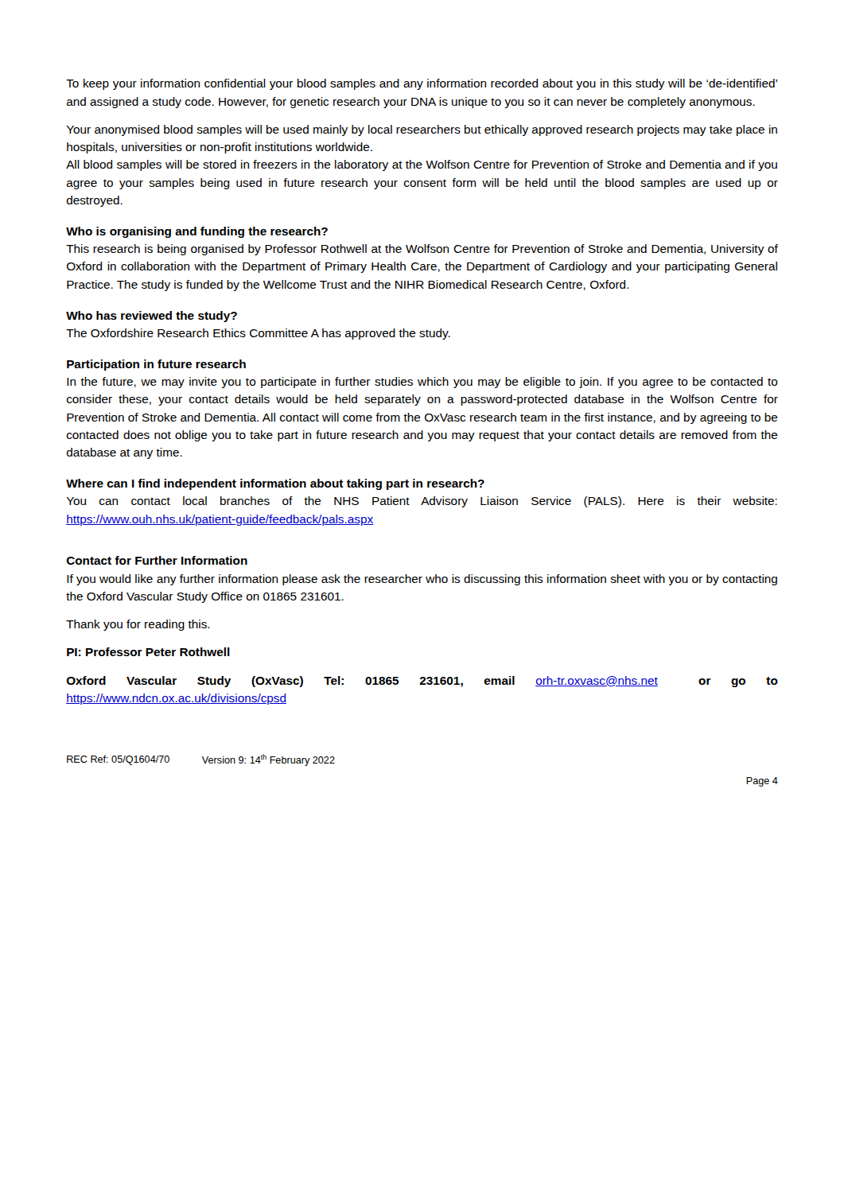To keep your information confidential your blood samples and any information recorded about you in this study will be ‘de-identified’ and assigned a study code. However, for genetic research your DNA is unique to you so it can never be completely anonymous.
Your anonymised blood samples will be used mainly by local researchers but ethically approved research projects may take place in hospitals, universities or non-profit institutions worldwide.
All blood samples will be stored in freezers in the laboratory at the Wolfson Centre for Prevention of Stroke and Dementia and if you agree to your samples being used in future research your consent form will be held until the blood samples are used up or destroyed.
Who is organising and funding the research?
This research is being organised by Professor Rothwell at the Wolfson Centre for Prevention of Stroke and Dementia, University of Oxford in collaboration with the Department of Primary Health Care, the Department of Cardiology and your participating General Practice. The study is funded by the Wellcome Trust and the NIHR Biomedical Research Centre, Oxford.
Who has reviewed the study?
The Oxfordshire Research Ethics Committee A has approved the study.
Participation in future research
In the future, we may invite you to participate in further studies which you may be eligible to join. If you agree to be contacted to consider these, your contact details would be held separately on a password-protected database in the Wolfson Centre for Prevention of Stroke and Dementia. All contact will come from the OxVasc research team in the first instance, and by agreeing to be contacted does not oblige you to take part in future research and you may request that your contact details are removed from the database at any time.
Where can I find independent information about taking part in research?
You can contact local branches of the NHS Patient Advisory Liaison Service (PALS). Here is their website: https://www.ouh.nhs.uk/patient-guide/feedback/pals.aspx
Contact for Further Information
If you would like any further information please ask the researcher who is discussing this information sheet with you or by contacting the Oxford Vascular Study Office on 01865 231601.
Thank you for reading this.
PI: Professor Peter Rothwell
Oxford Vascular Study (OxVasc) Tel: 01865 231601, email orh-tr.oxvasc@nhs.net or go to https://www.ndcn.ox.ac.uk/divisions/cpsd
REC Ref: 05/Q1604/70 Version 9: 14th February 2022
Page 4